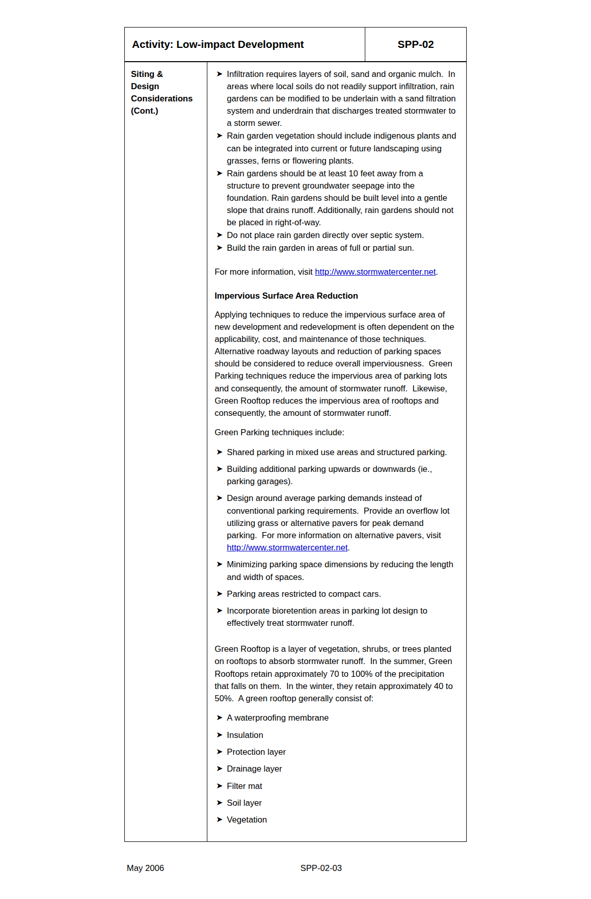| Activity: Low-impact Development | SPP-02 |
| Siting & Design Considerations (Cont.) | Infiltration requires layers of soil, sand and organic mulch. In areas where local soils do not readily support infiltration, rain gardens can be modified to be underlain with a sand filtration system and underdrain that discharges treated stormwater to a storm sewer. Rain garden vegetation should include indigenous plants and can be integrated into current or future landscaping using grasses, ferns or flowering plants. Rain gardens should be at least 10 feet away from a structure to prevent groundwater seepage into the foundation. Rain gardens should be built level into a gentle slope that drains runoff. Additionally, rain gardens should not be placed in right-of-way. Do not place rain garden directly over septic system. Build the rain garden in areas of full or partial sun. For more information, visit http://www.stormwatercenter.net . Impervious Surface Area Reduction Applying techniques to reduce the impervious surface area of new development and redevelopment is often dependent on the applicability, cost, and maintenance of those techniques. Alternative roadway layouts and reduction of parking spaces should be considered to reduce overall imperviousness. Green Parking techniques reduce the impervious area of parking lots and consequently, the amount of stormwater runoff. Likewise, Green Rooftop reduces the impervious area of rooftops and consequently, the amount of stormwater runoff. Green Parking techniques include: Shared parking in mixed use areas and structured parking. Building additional parking upwards or downwards (ie., parking garages). Design around average parking demands instead of conventional parking requirements. Provide an overflow lot utilizing grass or alternative pavers for peak demand parking. For more information on alternative pavers, visit http://www.stormwatercenter.net . Minimizing parking space dimensions by reducing the length and width of spaces. Parking areas restricted to compact cars. Incorporate bioretention areas in parking lot design to effectively treat stormwater runoff. Green Rooftop is a layer of vegetation, shrubs, or trees planted on rooftops to absorb stormwater runoff. In the summer, Green Rooftops retain approximately 70 to 100% of the precipitation that falls on them. In the winter, they retain approximately 40 to 50%. A green rooftop generally consist of: A waterproofing membrane Insulation Protection layer Drainage layer Filter mat Soil layer Vegetation |
May 2006
SPP-02-03